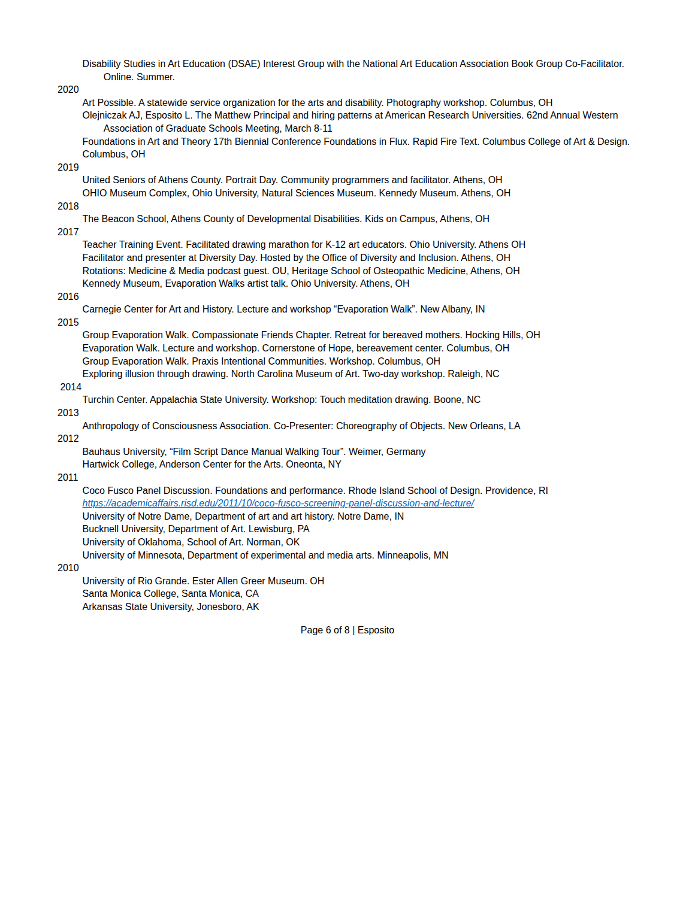Disability Studies in Art Education (DSAE) Interest Group with the National Art Education Association Book Group Co-Facilitator. Online. Summer.
2020
Art Possible. A statewide service organization for the arts and disability. Photography workshop. Columbus, OH
Olejniczak AJ, Esposito L. The Matthew Principal and hiring patterns at American Research Universities. 62nd Annual Western Association of Graduate Schools Meeting, March 8-11
Foundations in Art and Theory 17th Biennial Conference Foundations in Flux. Rapid Fire Text. Columbus College of Art & Design. Columbus, OH
2019
United Seniors of Athens County. Portrait Day. Community programmers and facilitator. Athens, OH
OHIO Museum Complex, Ohio University, Natural Sciences Museum. Kennedy Museum. Athens, OH
2018
The Beacon School, Athens County of Developmental Disabilities. Kids on Campus, Athens, OH
2017
Teacher Training Event. Facilitated drawing marathon for K-12 art educators. Ohio University. Athens OH
Facilitator and presenter at Diversity Day. Hosted by the Office of Diversity and Inclusion. Athens, OH
Rotations: Medicine & Media podcast guest. OU, Heritage School of Osteopathic Medicine, Athens, OH
Kennedy Museum, Evaporation Walks artist talk. Ohio University. Athens, OH
2016
Carnegie Center for Art and History. Lecture and workshop “Evaporation Walk”. New Albany, IN
2015
Group Evaporation Walk. Compassionate Friends Chapter. Retreat for bereaved mothers. Hocking Hills, OH
Evaporation Walk. Lecture and workshop. Cornerstone of Hope, bereavement center. Columbus, OH
Group Evaporation Walk. Praxis Intentional Communities. Workshop. Columbus, OH
Exploring illusion through drawing. North Carolina Museum of Art. Two-day workshop. Raleigh, NC
2014
Turchin Center. Appalachia State University. Workshop: Touch meditation drawing. Boone, NC
2013
Anthropology of Consciousness Association. Co-Presenter: Choreography of Objects. New Orleans, LA
2012
Bauhaus University, “Film Script Dance Manual Walking Tour”. Weimer, Germany
Hartwick College, Anderson Center for the Arts. Oneonta, NY
2011
Coco Fusco Panel Discussion. Foundations and performance. Rhode Island School of Design. Providence, RI
https://academicaffairs.risd.edu/2011/10/coco-fusco-screening-panel-discussion-and-lecture/
University of Notre Dame, Department of art and art history. Notre Dame, IN
Bucknell University, Department of Art. Lewisburg, PA
University of Oklahoma, School of Art. Norman, OK
University of Minnesota, Department of experimental and media arts. Minneapolis, MN
2010
University of Rio Grande. Ester Allen Greer Museum. OH
Santa Monica College, Santa Monica, CA
Arkansas State University, Jonesboro, AK
Page 6 of 8 | Esposito